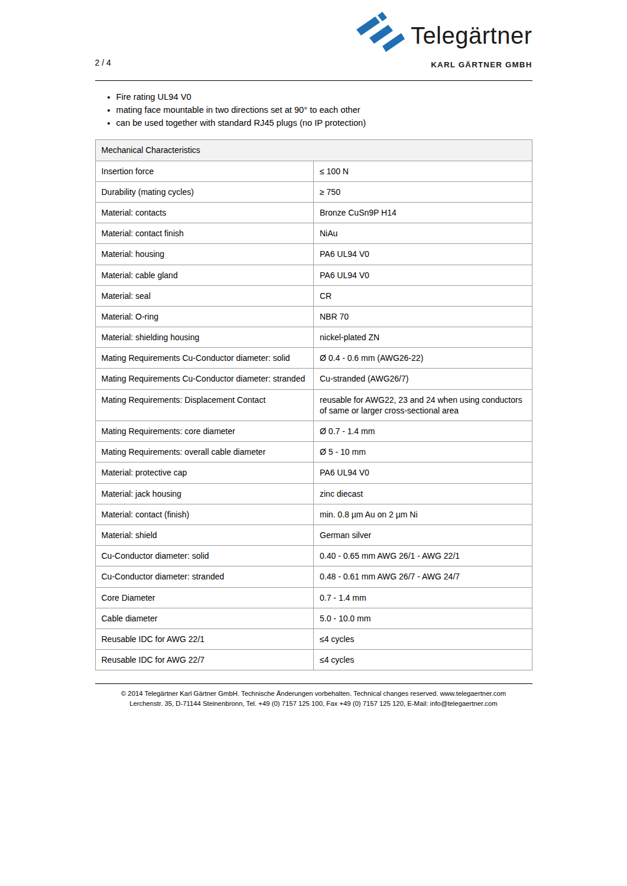Telegärtner
KARL GÄRTNER GMBH
2 / 4
Fire rating UL94 V0
mating face mountable in two directions set at 90° to each other
can be used together with standard RJ45 plugs (no IP protection)
| Mechanical Characteristics |
| --- |
| Insertion force | ≤ 100 N |
| Durability (mating cycles) | ≥ 750 |
| Material: contacts | Bronze CuSn9P H14 |
| Material: contact finish | NiAu |
| Material: housing | PA6 UL94 V0 |
| Material: cable gland | PA6 UL94 V0 |
| Material: seal | CR |
| Material: O-ring | NBR 70 |
| Material: shielding housing | nickel-plated ZN |
| Mating Requirements Cu-Conductor diameter: solid | Ø 0.4 - 0.6 mm (AWG26-22) |
| Mating Requirements Cu-Conductor diameter: stranded | Cu-stranded (AWG26/7) |
| Mating Requirements: Displacement Contact | reusable for AWG22, 23 and 24 when using conductors of same or larger cross-sectional area |
| Mating Requirements: core diameter | Ø 0.7 - 1.4 mm |
| Mating Requirements: overall cable diameter | Ø 5 - 10 mm |
| Material: protective cap | PA6 UL94 V0 |
| Material: jack housing | zinc diecast |
| Material: contact (finish) | min. 0.8 µm Au on 2 µm Ni |
| Material: shield | German silver |
| Cu-Conductor diameter: solid | 0.40 - 0.65 mm AWG 26/1 - AWG 22/1 |
| Cu-Conductor diameter: stranded | 0.48 - 0.61 mm AWG 26/7 - AWG 24/7 |
| Core Diameter | 0.7 - 1.4 mm |
| Cable diameter | 5.0 - 10.0 mm |
| Reusable IDC for AWG 22/1 | ≤4 cycles |
| Reusable IDC for AWG 22/7 | ≤4 cycles |
© 2014 Telegärtner Karl Gärtner GmbH. Technische Änderungen vorbehalten. Technical changes reserved. www.telegaertner.com
Lerchenstr. 35, D-71144 Steinenbronn, Tel. +49 (0) 7157 125 100, Fax +49 (0) 7157 125 120, E-Mail: info@telegaertner.com